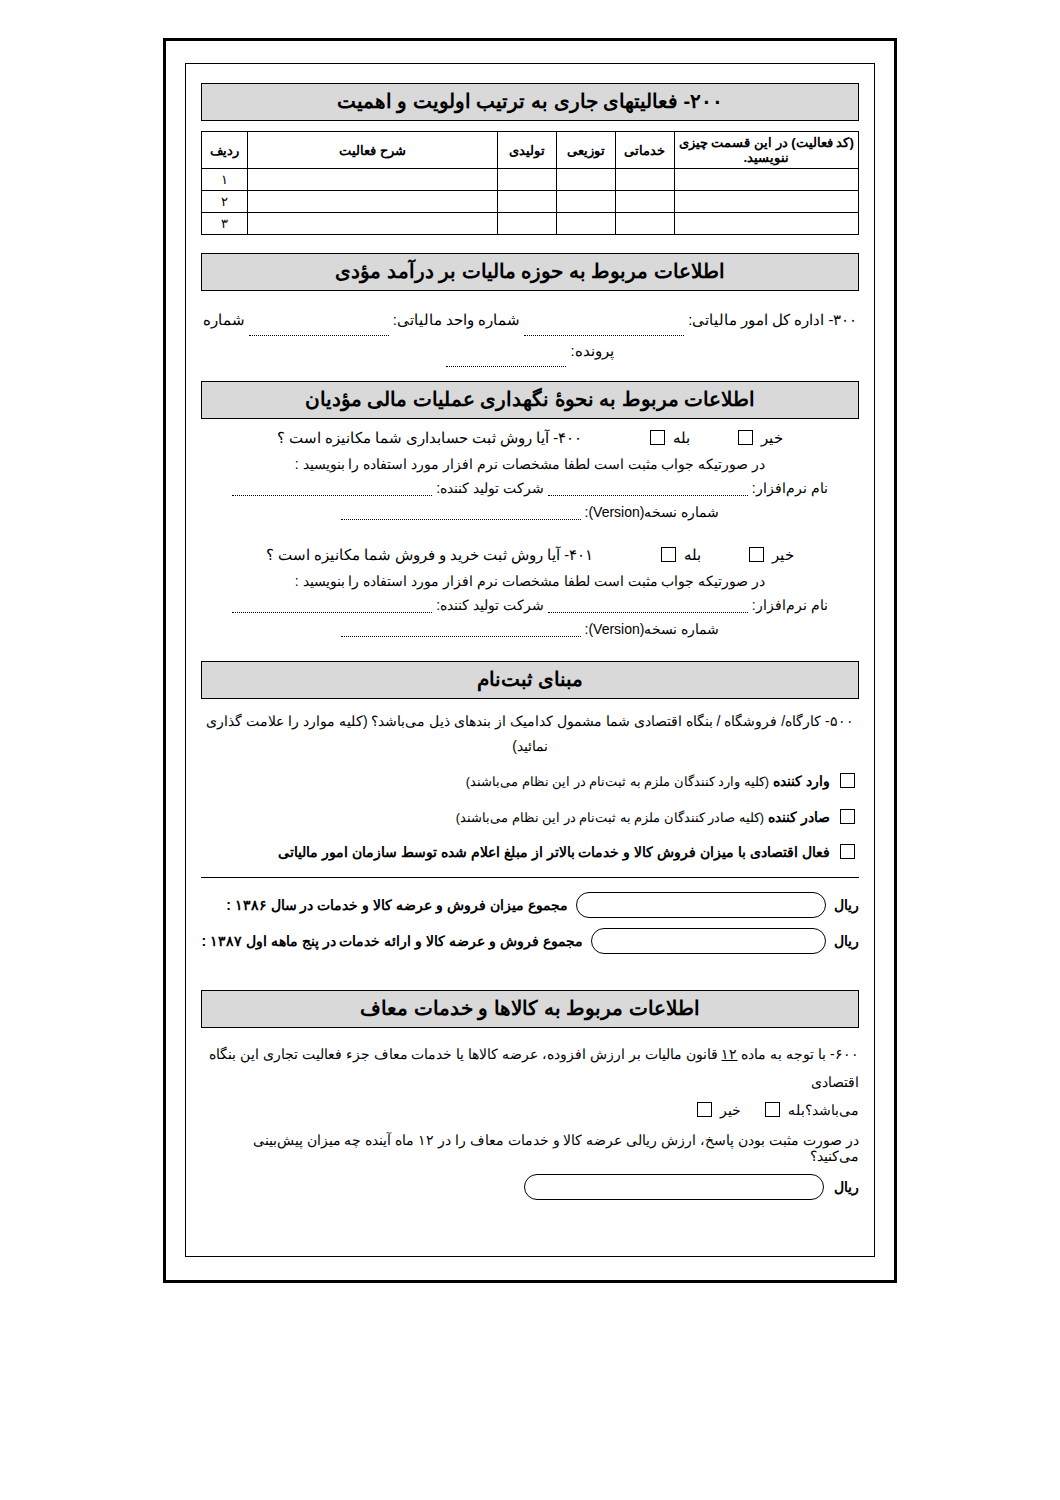۲۰۰- فعالیتهای جاری به ترتیب اولویت و اهمیت
| (کد فعالیت) در این قسمت چیزی ننویسید. | خدماتی | توزیعی | تولیدی | شرح فعالیت | ردیف |
| --- | --- | --- | --- | --- | --- |
| | | | | | ۱ |
| | | | | | ۲ |
| | | | | | ۳ |
اطلاعات مربوط به حوزه مالیات بر درآمد مؤدی
۳۰۰- اداره کل امور مالیاتی: شماره واحد مالیاتی: شماره پرونده:
اطلاعات مربوط به نحوهٔ نگهداری عملیات مالی مؤدیان
خیر بله ۴۰۰- آیا روش ثبت حسابداری شما مکانیزه است ؟
در صورتیکه جواب مثبت است لطفا مشخصات نرم افزار مورد استفاده را بنویسید :
نام نرم‌افزار: شرکت تولید کننده:
شماره نسخه(Version):
خیر بله ۴۰۱- آیا روش ثبت خرید و فروش شما مکانیزه است ؟
در صورتیکه جواب مثبت است لطفا مشخصات نرم افزار مورد استفاده را بنویسید :
نام نرم‌افزار: شرکت تولید کننده:
شماره نسخه(Version):
مبنای ثبت‌نام
۵۰۰- کارگاه/ فروشگاه / بنگاه اقتصادی شما مشمول کدامیک از بندهای ذیل می‌باشد؟ (کلیه موارد را علامت گذاری نمائید)
وارد کننده (کلیه وارد کنندگان ملزم به ثبت‌نام در این نظام می‌باشند)
صادر کننده (کلیه صادر کنندگان ملزم به ثبت‌نام در این نظام می‌باشند)
فعال اقتصادی با میزان فروش کالا و خدمات بالاتر از مبلغ اعلام شده توسط سازمان امور مالیاتی
ریال مجموع میزان فروش و عرضه کالا و خدمات در سال ۱۳۸۶ :
ریال مجموع فروش و عرضه کالا و ارائه خدمات در پنج ماهه اول ۱۳۸۷ :
اطلاعات مربوط به کالاها و خدمات معاف
۶۰۰- با توجه به ماده ۱۲ قانون مالیات بر ارزش افزوده، عرضه کالاها یا خدمات معاف جزء فعالیت تجاری این بنگاه اقتصادی
می‌باشد؟ بله خیر
در صورت مثبت بودن پاسخ، ارزش ریالی عرضه کالا و خدمات معاف را در ۱۲ ماه آینده چه میزان پیش‌بینی می‌کنید؟
ریال